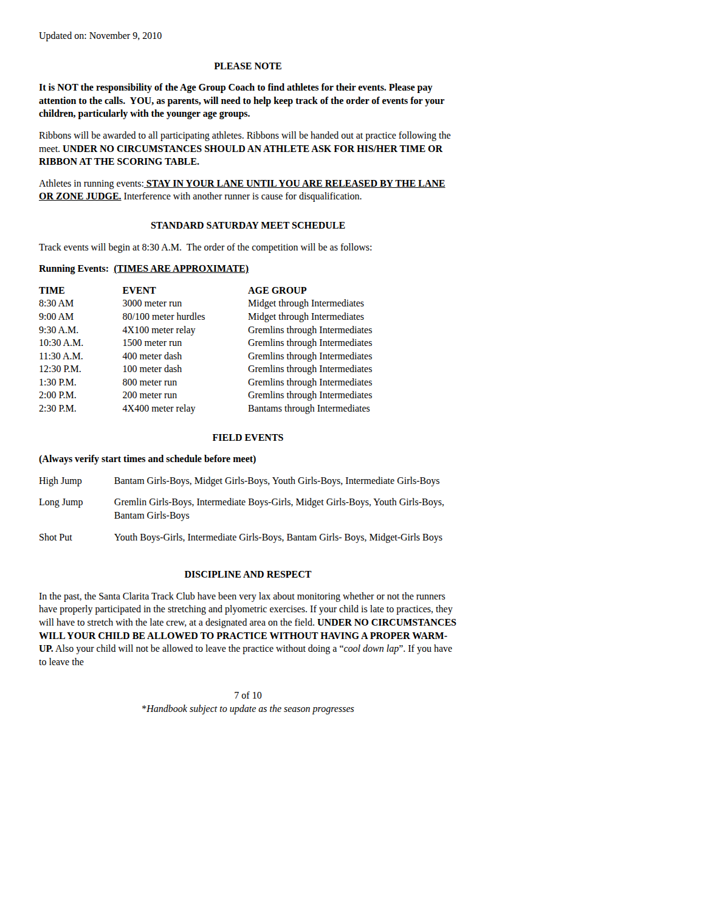Updated on: November 9, 2010
PLEASE NOTE
It is NOT the responsibility of the Age Group Coach to find athletes for their events. Please pay attention to the calls. YOU, as parents, will need to help keep track of the order of events for your children, particularly with the younger age groups.
Ribbons will be awarded to all participating athletes. Ribbons will be handed out at practice following the meet. UNDER NO CIRCUMSTANCES SHOULD AN ATHLETE ASK FOR HIS/HER TIME OR RIBBON AT THE SCORING TABLE.
Athletes in running events: STAY IN YOUR LANE UNTIL YOU ARE RELEASED BY THE LANE OR ZONE JUDGE. Interference with another runner is cause for disqualification.
STANDARD SATURDAY MEET SCHEDULE
Track events will begin at 8:30 A.M. The order of the competition will be as follows:
Running Events: (TIMES ARE APPROXIMATE)
| TIME | EVENT | AGE GROUP |
| --- | --- | --- |
| 8:30 AM | 3000 meter run | Midget through Intermediates |
| 9:00 AM | 80/100 meter hurdles | Midget through Intermediates |
| 9:30 A.M. | 4X100 meter relay | Gremlins through Intermediates |
| 10:30 A.M. | 1500 meter run | Gremlins through Intermediates |
| 11:30 A.M. | 400 meter dash | Gremlins through Intermediates |
| 12:30 P.M. | 100 meter dash | Gremlins through Intermediates |
| 1:30 P.M. | 800 meter run | Gremlins through Intermediates |
| 2:00 P.M. | 200 meter run | Gremlins through Intermediates |
| 2:30 P.M. | 4X400 meter relay | Bantams through Intermediates |
FIELD EVENTS
(Always verify start times and schedule before meet)
| High Jump | Bantam Girls-Boys, Midget Girls-Boys, Youth Girls-Boys, Intermediate Girls-Boys |
| Long Jump | Gremlin Girls-Boys, Intermediate Boys-Girls, Midget Girls-Boys, Youth Girls-Boys, Bantam Girls-Boys |
| Shot Put | Youth Boys-Girls, Intermediate Girls-Boys, Bantam Girls- Boys, Midget-Girls Boys |
DISCIPLINE AND RESPECT
In the past, the Santa Clarita Track Club have been very lax about monitoring whether or not the runners have properly participated in the stretching and plyometric exercises. If your child is late to practices, they will have to stretch with the late crew, at a designated area on the field. UNDER NO CIRCUMSTANCES WILL YOUR CHILD BE ALLOWED TO PRACTICE WITHOUT HAVING A PROPER WARM-UP. Also your child will not be allowed to leave the practice without doing a “cool down lap”. If you have to leave the
7 of 10
*Handbook subject to update as the season progresses